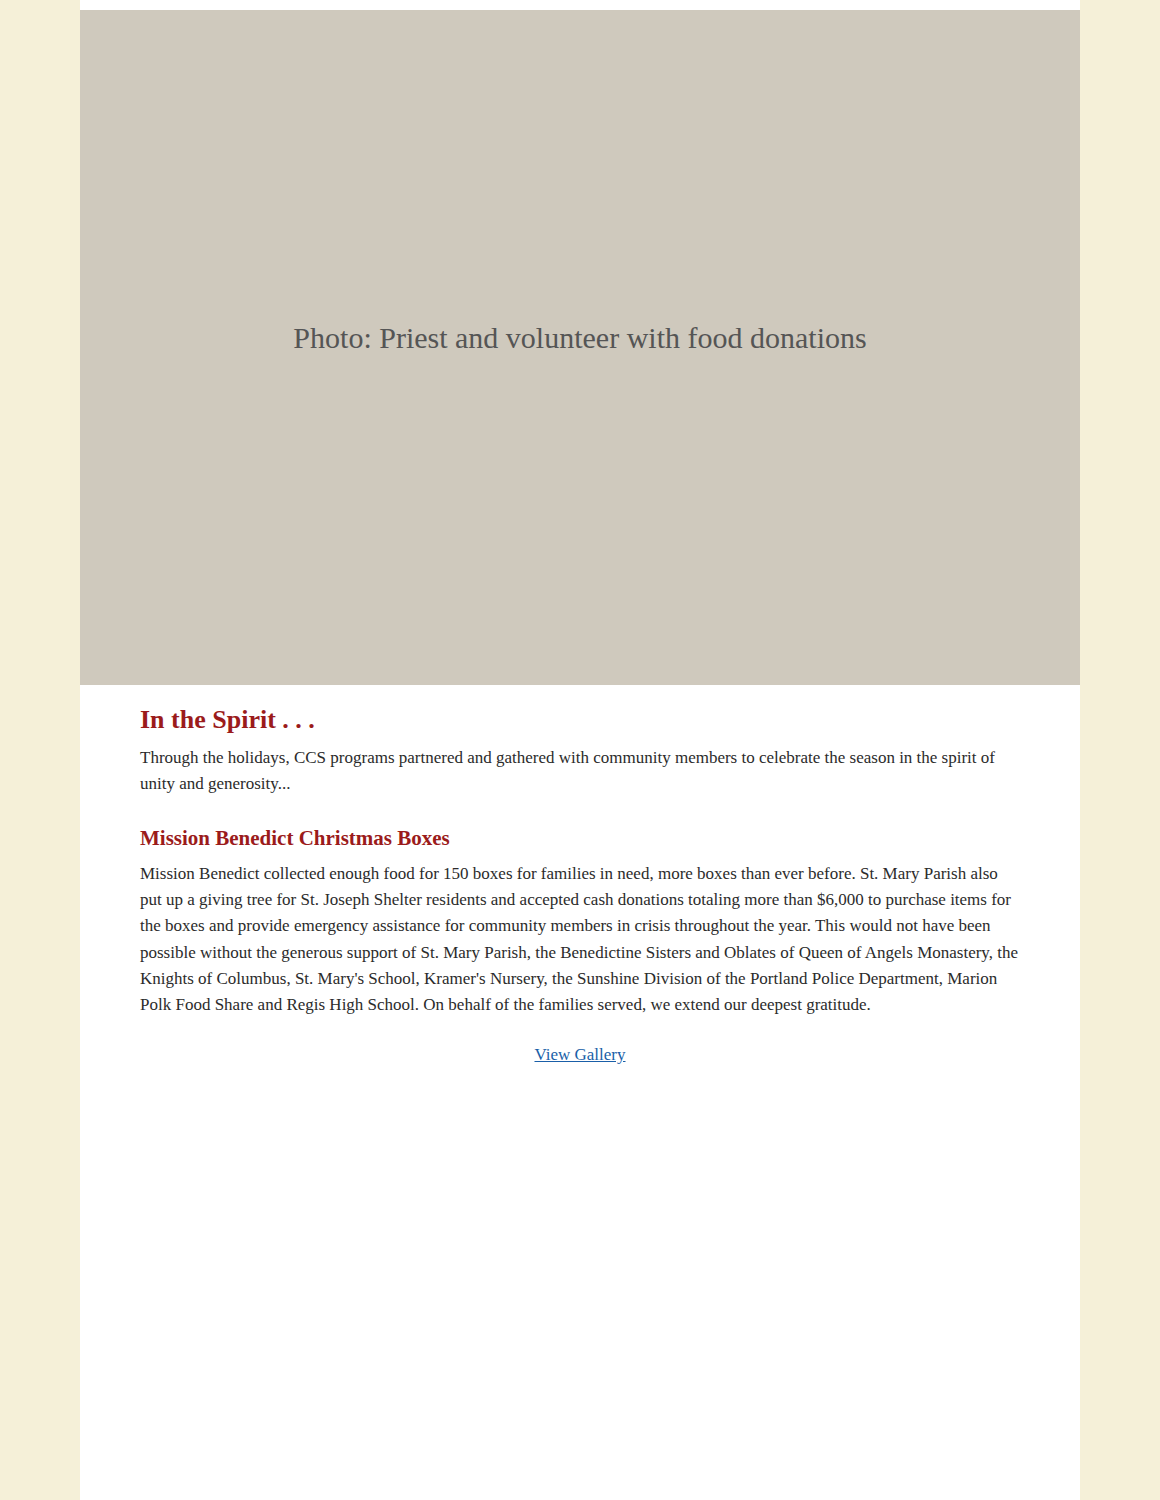In the Spirit . . .
Through the holidays, CCS programs partnered and gathered with community members to celebrate the season in the spirit of unity and generosity...
Mission Benedict Christmas Boxes
Mission Benedict collected enough food for 150 boxes for families in need, more boxes than ever before. St. Mary Parish also put up a giving tree for St. Joseph Shelter residents and accepted cash donations totaling more than $6,000 to purchase items for the boxes and provide emergency assistance for community members in crisis throughout the year. This would not have been possible without the generous support of St. Mary Parish, the Benedictine Sisters and Oblates of Queen of Angels Monastery, the Knights of Columbus, St. Mary's School, Kramer's Nursery, the Sunshine Division of the Portland Police Department, Marion Polk Food Share and Regis High School. On behalf of the families served, we extend our deepest gratitude.
View Gallery